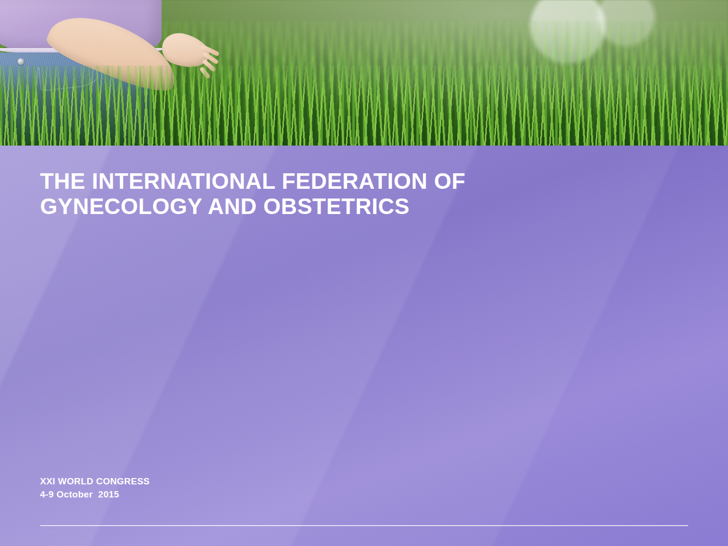The International Federation of Gynecology and Obstetrics
XXI World Congress
4-9 October 2015